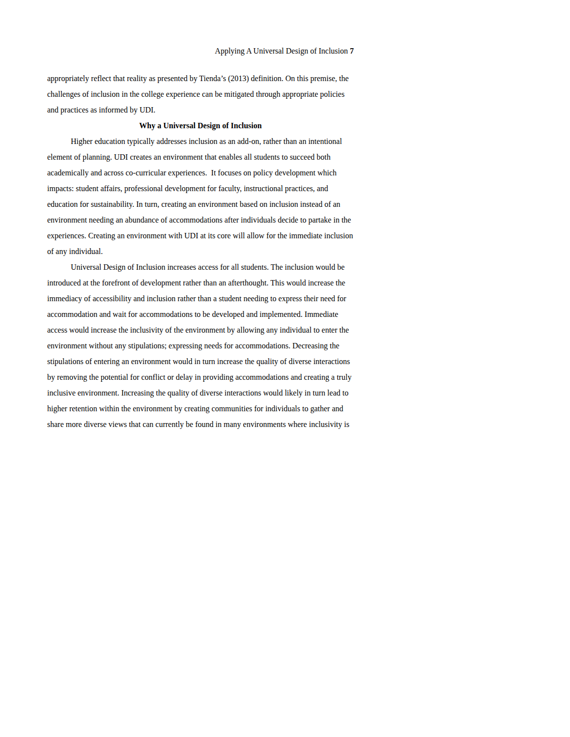Applying A Universal Design of Inclusion 7
appropriately reflect that reality as presented by Tienda’s (2013) definition. On this premise, the challenges of inclusion in the college experience can be mitigated through appropriate policies and practices as informed by UDI.
Why a Universal Design of Inclusion
Higher education typically addresses inclusion as an add-on, rather than an intentional element of planning. UDI creates an environment that enables all students to succeed both academically and across co-curricular experiences. It focuses on policy development which impacts: student affairs, professional development for faculty, instructional practices, and education for sustainability. In turn, creating an environment based on inclusion instead of an environment needing an abundance of accommodations after individuals decide to partake in the experiences. Creating an environment with UDI at its core will allow for the immediate inclusion of any individual.
Universal Design of Inclusion increases access for all students. The inclusion would be introduced at the forefront of development rather than an afterthought. This would increase the immediacy of accessibility and inclusion rather than a student needing to express their need for accommodation and wait for accommodations to be developed and implemented. Immediate access would increase the inclusivity of the environment by allowing any individual to enter the environment without any stipulations; expressing needs for accommodations. Decreasing the stipulations of entering an environment would in turn increase the quality of diverse interactions by removing the potential for conflict or delay in providing accommodations and creating a truly inclusive environment. Increasing the quality of diverse interactions would likely in turn lead to higher retention within the environment by creating communities for individuals to gather and share more diverse views that can currently be found in many environments where inclusivity is